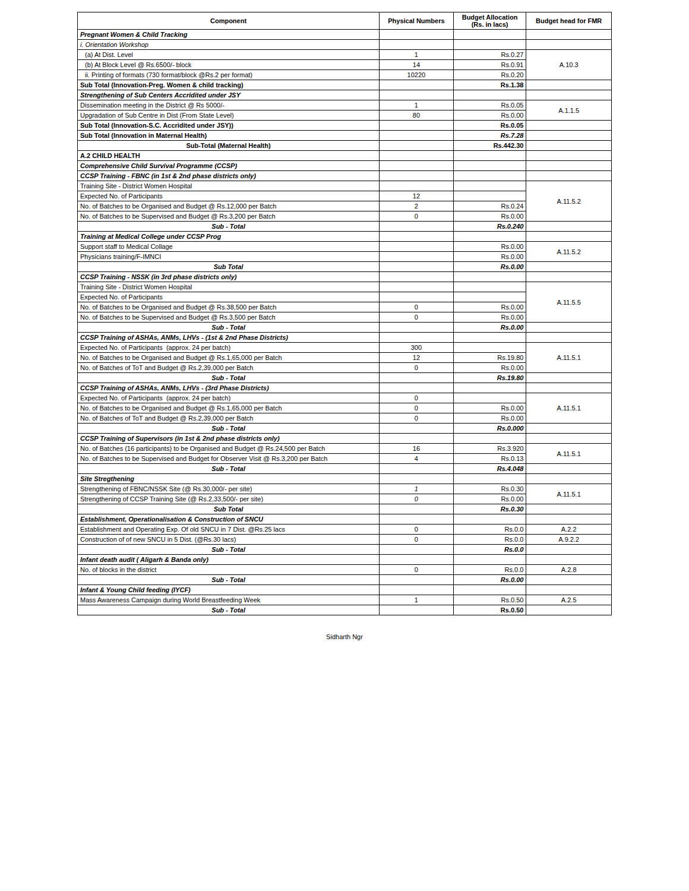| Component | Physical Numbers | Budget Allocation (Rs. in lacs) | Budget head for FMR |
| --- | --- | --- | --- |
| Pregnant Women & Child Tracking | | | |
| i. Orientation Workshop | | | |
| (a) At Dist. Level | 1 | Rs.0.27 | A.10.3 |
| (b) At Block Level @ Rs.6500/- block | 14 | Rs.0.91 |
| ii. Printing of formats (730 format/block @Rs.2 per format) | 10220 | Rs.0.20 |
| Sub Total (Innovation-Preg. Women & child tracking) | | Rs.1.38 | |
| Strengthening of Sub Centers Accridited under JSY | | | |
| Dissemination meeting in the District @ Rs 5000/- | 1 | Rs.0.05 | A.1.1.5 |
| Upgradation of Sub Centre in Dist (From State Level) | 80 | Rs.0.00 |
| Sub Total (Innovation-S.C. Accridited under JSY)) | | Rs.0.05 | |
| Sub Total (Innovation in Maternal Health) | | Rs.7.28 | |
| Sub-Total (Maternal Health) | | Rs.442.30 | |
| A.2 CHILD HEALTH | | | |
| Comprehensive Child Survival Programme (CCSP) | | | |
| CCSP Training - FBNC (in 1st & 2nd phase districts only) | | | |
| Training Site - District Women Hospital | | | A.11.5.2 |
| Expected No. of Participants | 12 | |
| No. of Batches to be Organised and Budget @ Rs.12,000 per Batch | 2 | Rs.0.24 |
| No. of Batches to be Supervised and Budget @ Rs.3,200 per Batch | 0 | Rs.0.00 |
| Sub - Total | | Rs.0.240 | |
| Training at Medical College under CCSP Prog | | | |
| Support staff to Medical Collage | | Rs.0.00 | A.11.5.2 |
| Physicians training/F-IMNCI | | Rs.0.00 |
| Sub Total | | Rs.0.00 | |
| CCSP Training - NSSK (in 3rd phase districts only) | | | |
| Training Site - District Women Hospital | | | A.11.5.5 |
| Expected No. of Participants | | |
| No. of Batches to be Organised and Budget @ Rs.38,500 per Batch | 0 | Rs.0.00 |
| No. of Batches to be Supervised and Budget @ Rs.3,500 per Batch | 0 | Rs.0.00 |
| Sub - Total | | Rs.0.00 | |
| CCSP Training of ASHAs, ANMs, LHVs - (1st & 2nd Phase Districts) | | | |
| Expected No. of Participants (approx. 24 per batch) | 300 | | A.11.5.1 |
| No. of Batches to be Organised and Budget @ Rs.1,65,000 per Batch | 12 | Rs.19.80 |
| No. of Batches of ToT and Budget @ Rs.2,39,000 per Batch | 0 | Rs.0.00 |
| Sub - Total | | Rs.19.80 | |
| CCSP Training of ASHAs, ANMs, LHVs - (3rd Phase Districts) | | | |
| Expected No. of Participants (approx. 24 per batch) | 0 | | A.11.5.1 |
| No. of Batches to be Organised and Budget @ Rs.1,65,000 per Batch | 0 | Rs.0.00 |
| No. of Batches of ToT and Budget @ Rs.2,39,000 per Batch | 0 | Rs.0.00 |
| Sub - Total | | Rs.0.000 | |
| CCSP Training of Supervisors (in 1st & 2nd phase districts only) | | | |
| No. of Batches (16 participants) to be Organised and Budget @ Rs.24,500 per Batch | 16 | Rs.3.920 | A.11.5.1 |
| No. of Batches to be Supervised and Budget for Observer Visit @ Rs.3,200 per Batch | 4 | Rs.0.13 |
| Sub - Total | | Rs.4.048 | |
| Site Stregthening | | | |
| Strengthening of FBNC/NSSK Site (@ Rs.30,000/- per site) | 1 | Rs.0.30 | A.11.5.1 |
| Strengthening of CCSP Training Site (@ Rs.2,33,500/- per site) | 0 | Rs.0.00 |
| Sub Total | | Rs.0.30 | |
| Establishment, Operationalisation & Construction of SNCU | | | |
| Establishment and Operating Exp. Of old SNCU in 7 Dist. @Rs.25 lacs | 0 | Rs.0.0 | A.2.2 |
| Construction of of new SNCU in 5 Dist. (@Rs.30 lacs) | 0 | Rs.0.0 | A.9.2.2 |
| Sub - Total | | Rs.0.0 | |
| Infant death audit ( Aligarh & Banda only) | | | |
| No. of blocks in the district | 0 | Rs.0.0 | A.2.8 |
| Sub - Total | | Rs.0.00 | |
| Infant & Young Child feeding (IYCF) | | | |
| Mass Awareness Campaign during World Breastfeeding Week | 1 | Rs.0.50 | A.2.5 |
| Sub - Total | | Rs.0.50 | |
Sidharth Ngr